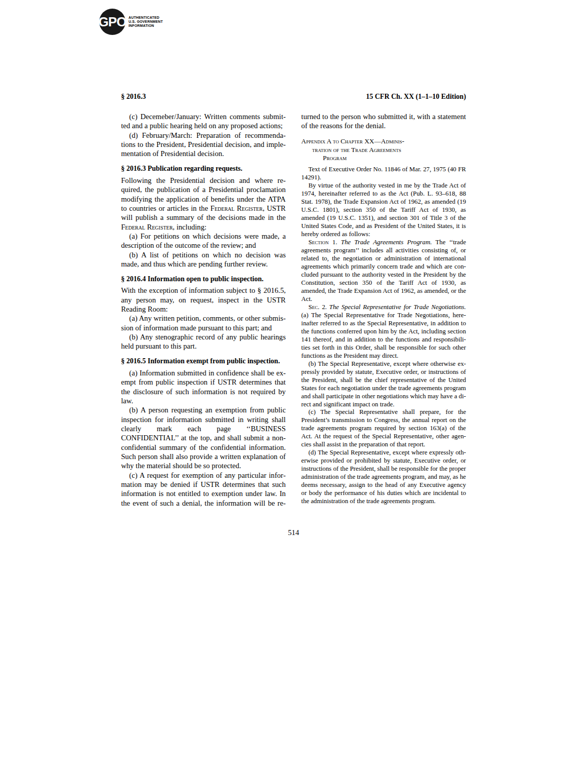GPO
Authenticated
U.S. Government
Information
§ 2016.3 15 CFR Ch. XX (1–1–10 Edition)
(c) Decemeber/January: Written comments submitted and a public hearing held on any proposed actions;
(d) February/March: Preparation of recommendations to the President, Presidential decision, and implementation of Presidential decision.
§ 2016.3 Publication regarding requests.
Following the Presidential decision and where required, the publication of a Presidential proclamation modifying the application of benefits under the ATPA to countries or articles in the Federal Register, USTR will publish a summary of the decisions made in the Federal Register, including:
(a) For petitions on which decisions were made, a description of the outcome of the review; and
(b) A list of petitions on which no decision was made, and thus which are pending further review.
§ 2016.4 Information open to public inspection.
With the exception of information subject to § 2016.5, any person may, on request, inspect in the USTR Reading Room:
(a) Any written petition, comments, or other submission of information made pursuant to this part; and
(b) Any stenographic record of any public hearings held pursuant to this part.
§ 2016.5 Information exempt from public inspection.
(a) Information submitted in confidence shall be exempt from public inspection if USTR determines that the disclosure of such information is not required by law.
(b) A person requesting an exemption from public inspection for information submitted in writing shall clearly mark each page ‘‘BUSINESS CONFIDENTIAL’’ at the top, and shall submit a non-confidential summary of the confidential information. Such person shall also provide a written explanation of why the material should be so protected.
(c) A request for exemption of any particular information may be denied if USTR determines that such information is not entitled to exemption under law. In the event of such a denial, the information will be returned to the person who submitted it, with a statement of the reasons for the denial.
Appendix A to Chapter XX—Adminis- tration of the Trade Agreements Program
Text of Executive Order No. 11846 of Mar. 27, 1975 (40 FR 14291).
By virtue of the authority vested in me by the Trade Act of 1974, hereinafter referred to as the Act (Pub. L. 93–618, 88 Stat. 1978), the Trade Expansion Act of 1962, as amended (19 U.S.C. 1801), section 350 of the Tariff Act of 1930, as amended (19 U.S.C. 1351), and section 301 of Title 3 of the United States Code, and as President of the United States, it is hereby ordered as follows:
Section 1. The Trade Agreements Program. The ‘‘trade agreements program’’ includes all activities consisting of, or related to, the negotiation or administration of international agreements which primarily concern trade and which are concluded pursuant to the authority vested in the President by the Constitution, section 350 of the Tariff Act of 1930, as amended, the Trade Expansion Act of 1962, as amended, or the Act.
Sec. 2. The Special Representative for Trade Negotiations. (a) The Special Representative for Trade Negotiations, hereinafter referred to as the Special Representative, in addition to the functions conferred upon him by the Act, including section 141 thereof, and in addition to the functions and responsibilities set forth in this Order, shall be responsible for such other functions as the President may direct.
(b) The Special Representative, except where otherwise expressly provided by statute, Executive order, or instructions of the President, shall be the chief representative of the United States for each negotiation under the trade agreements program and shall participate in other negotiations which may have a direct and significant impact on trade.
(c) The Special Representative shall prepare, for the President’s transmission to Congress, the annual report on the trade agreements program required by section 163(a) of the Act. At the request of the Special Representative, other agencies shall assist in the preparation of that report.
(d) The Special Representative, except where expressly otherwise provided or prohibited by statute, Executive order, or instructions of the President, shall be responsible for the proper administration of the trade agreements program, and may, as he deems necessary, assign to the head of any Executive agency or body the performance of his duties which are incidental to the administration of the trade agreements program.
514